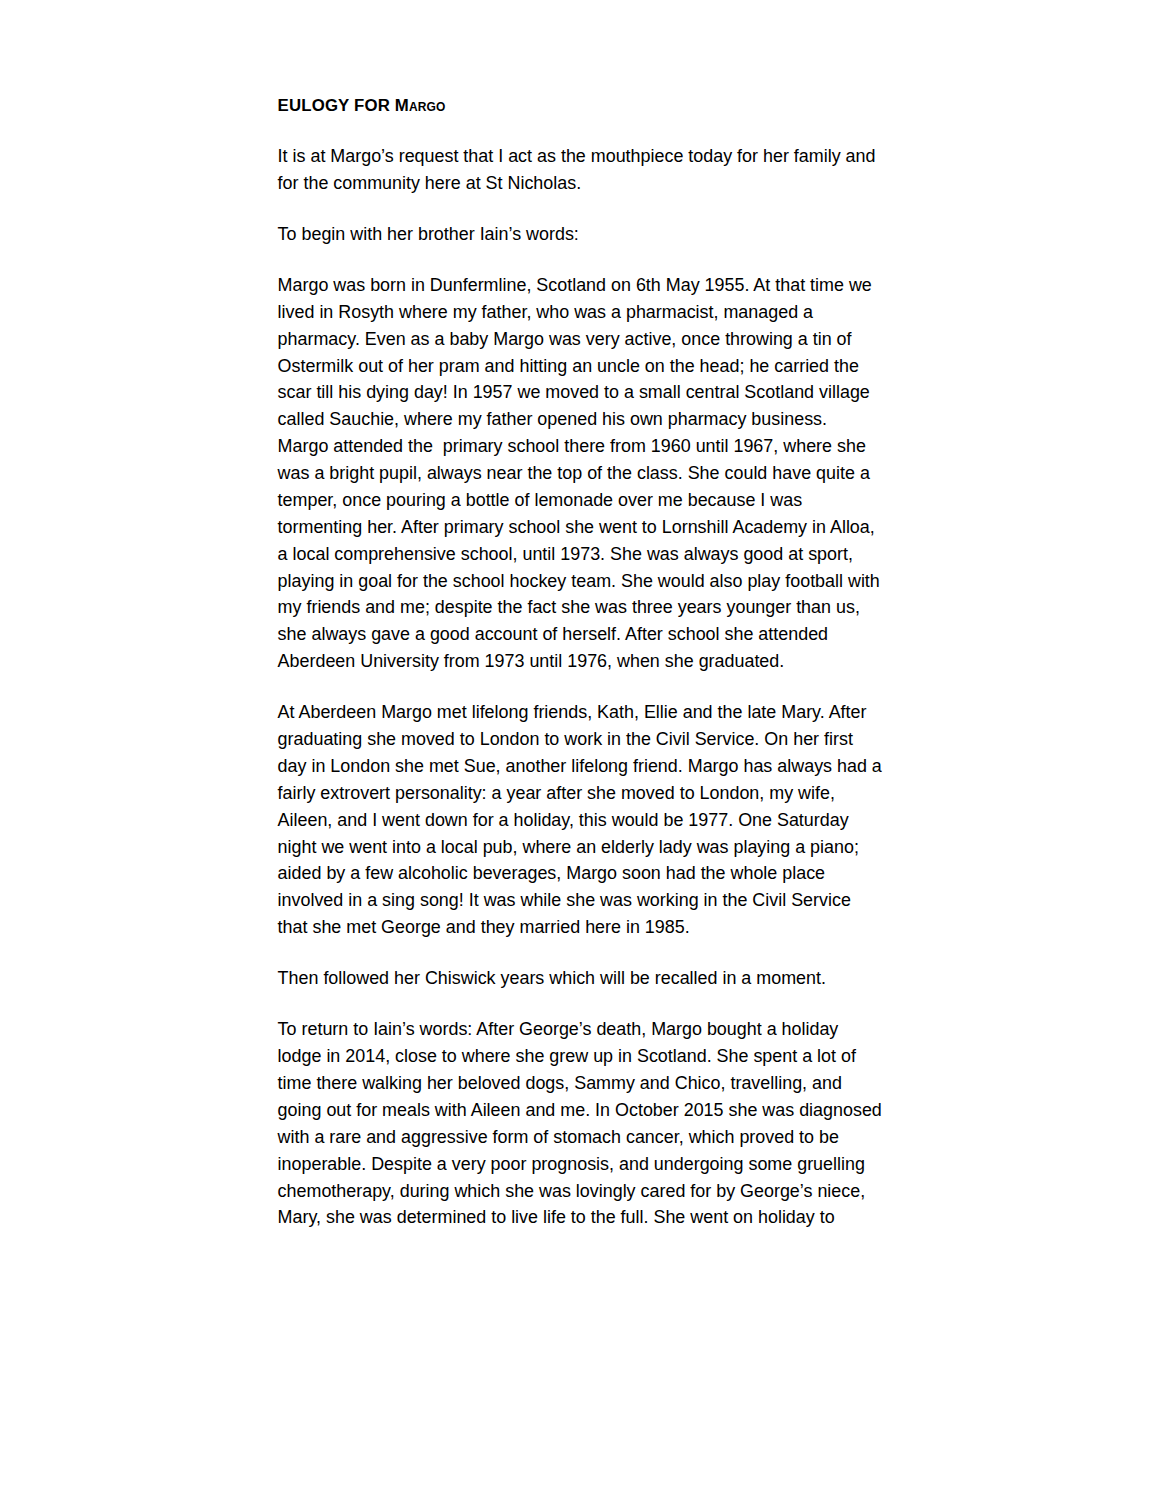EULOGY FOR Margo
It is at Margo’s request that I act as the mouthpiece today for her family and for the community here at St Nicholas.
To begin with her brother Iain’s words:
Margo was born in Dunfermline, Scotland on 6th May 1955. At that time we lived in Rosyth where my father, who was a pharmacist, managed a pharmacy. Even as a baby Margo was very active, once throwing a tin of Ostermilk out of her pram and hitting an uncle on the head; he carried the scar till his dying day! In 1957 we moved to a small central Scotland village called Sauchie, where my father opened his own pharmacy business. Margo attended the primary school there from 1960 until 1967, where she was a bright pupil, always near the top of the class. She could have quite a temper, once pouring a bottle of lemonade over me because I was tormenting her. After primary school she went to Lornshill Academy in Alloa, a local comprehensive school, until 1973. She was always good at sport, playing in goal for the school hockey team. She would also play football with my friends and me; despite the fact she was three years younger than us, she always gave a good account of herself. After school she attended Aberdeen University from 1973 until 1976, when she graduated.
At Aberdeen Margo met lifelong friends, Kath, Ellie and the late Mary. After graduating she moved to London to work in the Civil Service. On her first day in London she met Sue, another lifelong friend. Margo has always had a fairly extrovert personality: a year after she moved to London, my wife, Aileen, and I went down for a holiday, this would be 1977. One Saturday night we went into a local pub, where an elderly lady was playing a piano; aided by a few alcoholic beverages, Margo soon had the whole place involved in a sing song! It was while she was working in the Civil Service that she met George and they married here in 1985.
Then followed her Chiswick years which will be recalled in a moment.
To return to Iain’s words: After George’s death, Margo bought a holiday lodge in 2014, close to where she grew up in Scotland. She spent a lot of time there walking her beloved dogs, Sammy and Chico, travelling, and going out for meals with Aileen and me. In October 2015 she was diagnosed with a rare and aggressive form of stomach cancer, which proved to be inoperable. Despite a very poor prognosis, and undergoing some gruelling chemotherapy, during which she was lovingly cared for by George’s niece, Mary, she was determined to live life to the full. She went on holiday to